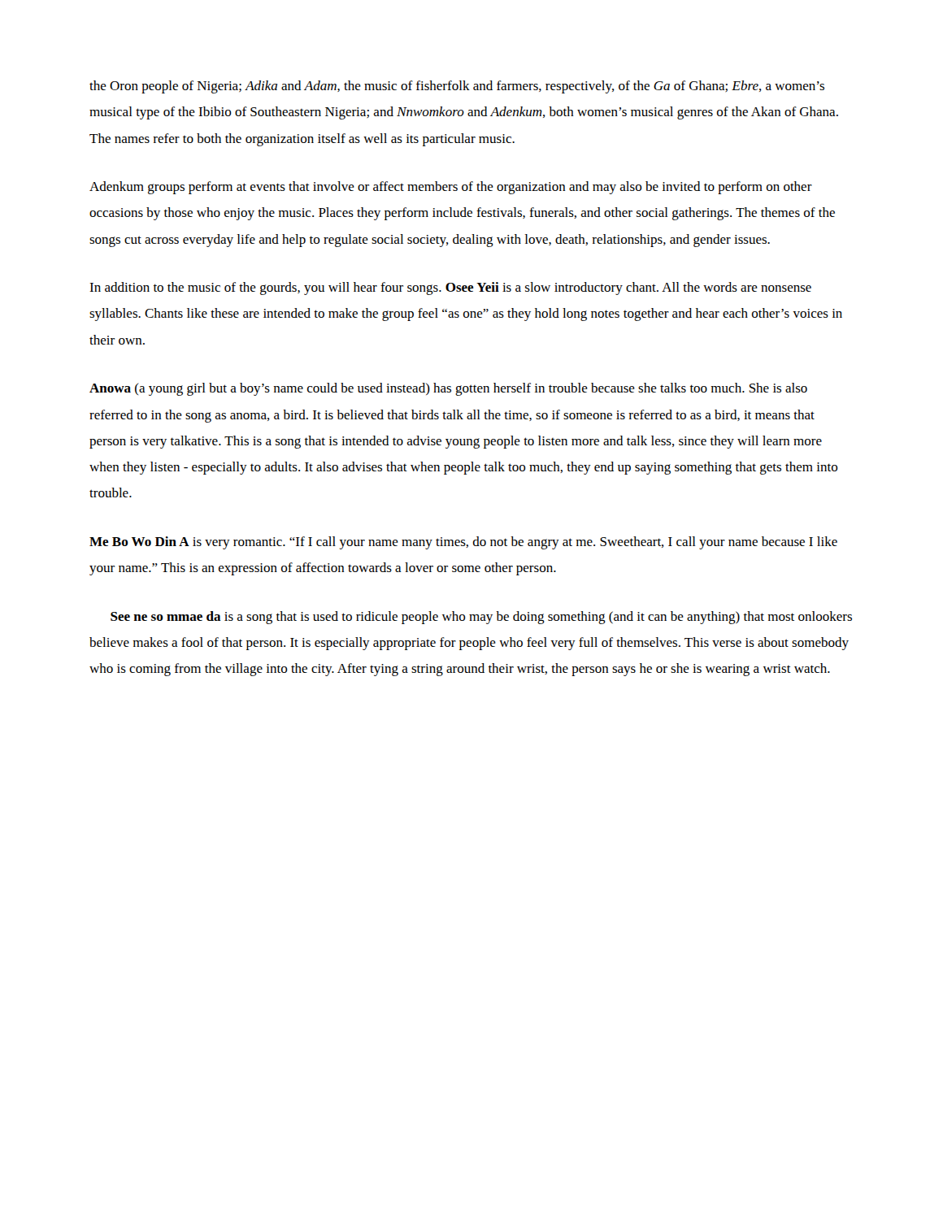the Oron people of Nigeria; Adika and Adam, the music of fisherfolk and farmers, respectively, of the Ga of Ghana; Ebre, a women’s musical type of the Ibibio of Southeastern Nigeria; and Nnwomkoro and Adenkum, both women’s musical genres of the Akan of Ghana. The names refer to both the organization itself as well as its particular music.
Adenkum groups perform at events that involve or affect members of the organization and may also be invited to perform on other occasions by those who enjoy the music. Places they perform include festivals, funerals, and other social gatherings. The themes of the songs cut across everyday life and help to regulate social society, dealing with love, death, relationships, and gender issues.
In addition to the music of the gourds, you will hear four songs. Osee Yeii is a slow introductory chant. All the words are nonsense syllables. Chants like these are intended to make the group feel “as one” as they hold long notes together and hear each other’s voices in their own.
Anowa (a young girl but a boy’s name could be used instead) has gotten herself in trouble because she talks too much. She is also referred to in the song as anoma, a bird. It is believed that birds talk all the time, so if someone is referred to as a bird, it means that person is very talkative. This is a song that is intended to advise young people to listen more and talk less, since they will learn more when they listen - especially to adults. It also advises that when people talk too much, they end up saying something that gets them into trouble.
Me Bo Wo Din A is very romantic. “If I call your name many times, do not be angry at me. Sweetheart, I call your name because I like your name.” This is an expression of affection towards a lover or some other person.
See ne so mmae da is a song that is used to ridicule people who may be doing something (and it can be anything) that most onlookers believe makes a fool of that person. It is especially appropriate for people who feel very full of themselves. This verse is about somebody who is coming from the village into the city. After tying a string around their wrist, the person says he or she is wearing a wrist watch.